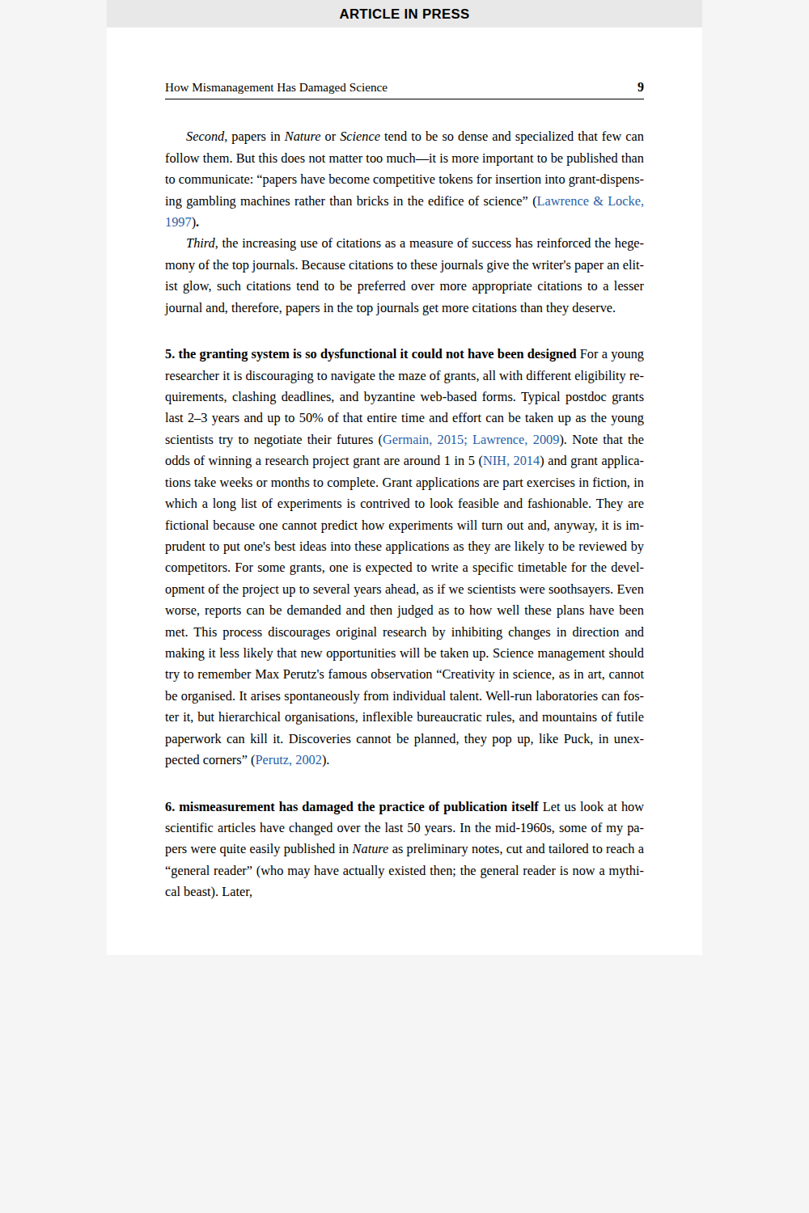ARTICLE IN PRESS
How Mismanagement Has Damaged Science 9
Second, papers in Nature or Science tend to be so dense and specialized that few can follow them. But this does not matter too much—it is more important to be published than to communicate: “papers have become competitive tokens for insertion into grant-dispensing gambling machines rather than bricks in the edifice of science” (Lawrence & Locke, 1997).
Third, the increasing use of citations as a measure of success has reinforced the hegemony of the top journals. Because citations to these journals give the writer's paper an elitist glow, such citations tend to be preferred over more appropriate citations to a lesser journal and, therefore, papers in the top journals get more citations than they deserve.
5. the granting system is so dysfunctional it could not have been designed For a young researcher it is discouraging to navigate the maze of grants, all with different eligibility requirements, clashing deadlines, and byzantine web-based forms. Typical postdoc grants last 2–3 years and up to 50% of that entire time and effort can be taken up as the young scientists try to negotiate their futures (Germain, 2015; Lawrence, 2009). Note that the odds of winning a research project grant are around 1 in 5 (NIH, 2014) and grant applications take weeks or months to complete. Grant applications are part exercises in fiction, in which a long list of experiments is contrived to look feasible and fashionable. They are fictional because one cannot predict how experiments will turn out and, anyway, it is imprudent to put one's best ideas into these applications as they are likely to be reviewed by competitors. For some grants, one is expected to write a specific timetable for the development of the project up to several years ahead, as if we scientists were soothsayers. Even worse, reports can be demanded and then judged as to how well these plans have been met. This process discourages original research by inhibiting changes in direction and making it less likely that new opportunities will be taken up. Science management should try to remember Max Perutz's famous observation “Creativity in science, as in art, cannot be organised. It arises spontaneously from individual talent. Well-run laboratories can foster it, but hierarchical organisations, inflexible bureaucratic rules, and mountains of futile paperwork can kill it. Discoveries cannot be planned, they pop up, like Puck, in unexpected corners” (Perutz, 2002).
6. mismeasurement has damaged the practice of publication itself Let us look at how scientific articles have changed over the last 50 years. In the mid-1960s, some of my papers were quite easily published in Nature as preliminary notes, cut and tailored to reach a “general reader” (who may have actually existed then; the general reader is now a mythical beast). Later,